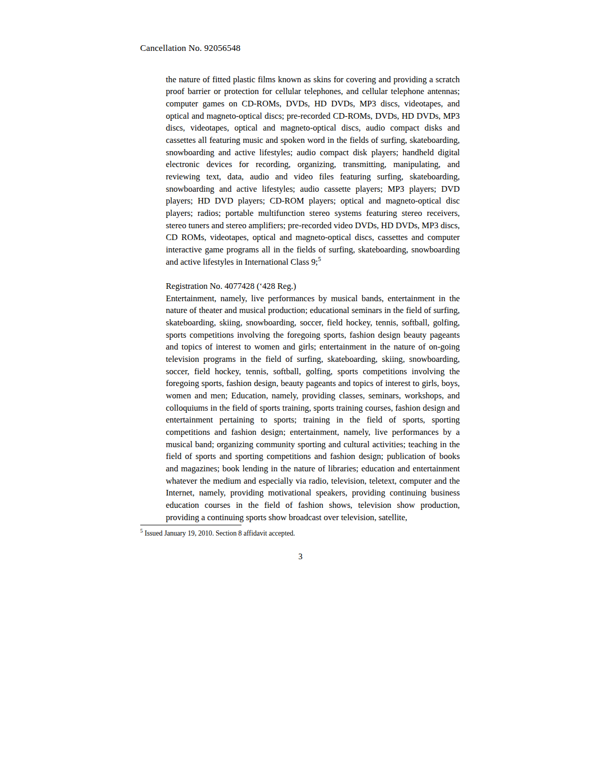Cancellation No. 92056548
the nature of fitted plastic films known as skins for covering and providing a scratch proof barrier or protection for cellular telephones, and cellular telephone antennas; computer games on CD-ROMs, DVDs, HD DVDs, MP3 discs, videotapes, and optical and magneto-optical discs; pre-recorded CD-ROMs, DVDs, HD DVDs, MP3 discs, videotapes, optical and magneto-optical discs, audio compact disks and cassettes all featuring music and spoken word in the fields of surfing, skateboarding, snowboarding and active lifestyles; audio compact disk players; handheld digital electronic devices for recording, organizing, transmitting, manipulating, and reviewing text, data, audio and video files featuring surfing, skateboarding, snowboarding and active lifestyles; audio cassette players; MP3 players; DVD players; HD DVD players; CD-ROM players; optical and magneto-optical disc players; radios; portable multifunction stereo systems featuring stereo receivers, stereo tuners and stereo amplifiers; pre-recorded video DVDs, HD DVDs, MP3 discs, CD ROMs, videotapes, optical and magneto-optical discs, cassettes and computer interactive game programs all in the fields of surfing, skateboarding, snowboarding and active lifestyles in International Class 9;5
Registration No. 4077428 (‘428 Reg.)
Entertainment, namely, live performances by musical bands, entertainment in the nature of theater and musical production; educational seminars in the field of surfing, skateboarding, skiing, snowboarding, soccer, field hockey, tennis, softball, golfing, sports competitions involving the foregoing sports, fashion design beauty pageants and topics of interest to women and girls; entertainment in the nature of on-going television programs in the field of surfing, skateboarding, skiing, snowboarding, soccer, field hockey, tennis, softball, golfing, sports competitions involving the foregoing sports, fashion design, beauty pageants and topics of interest to girls, boys, women and men; Education, namely, providing classes, seminars, workshops, and colloquiums in the field of sports training, sports training courses, fashion design and entertainment pertaining to sports; training in the field of sports, sporting competitions and fashion design; entertainment, namely, live performances by a musical band; organizing community sporting and cultural activities; teaching in the field of sports and sporting competitions and fashion design; publication of books and magazines; book lending in the nature of libraries; education and entertainment whatever the medium and especially via radio, television, teletext, computer and the Internet, namely, providing motivational speakers, providing continuing business education courses in the field of fashion shows, television show production, providing a continuing sports show broadcast over television, satellite,
5 Issued January 19, 2010. Section 8 affidavit accepted.
3